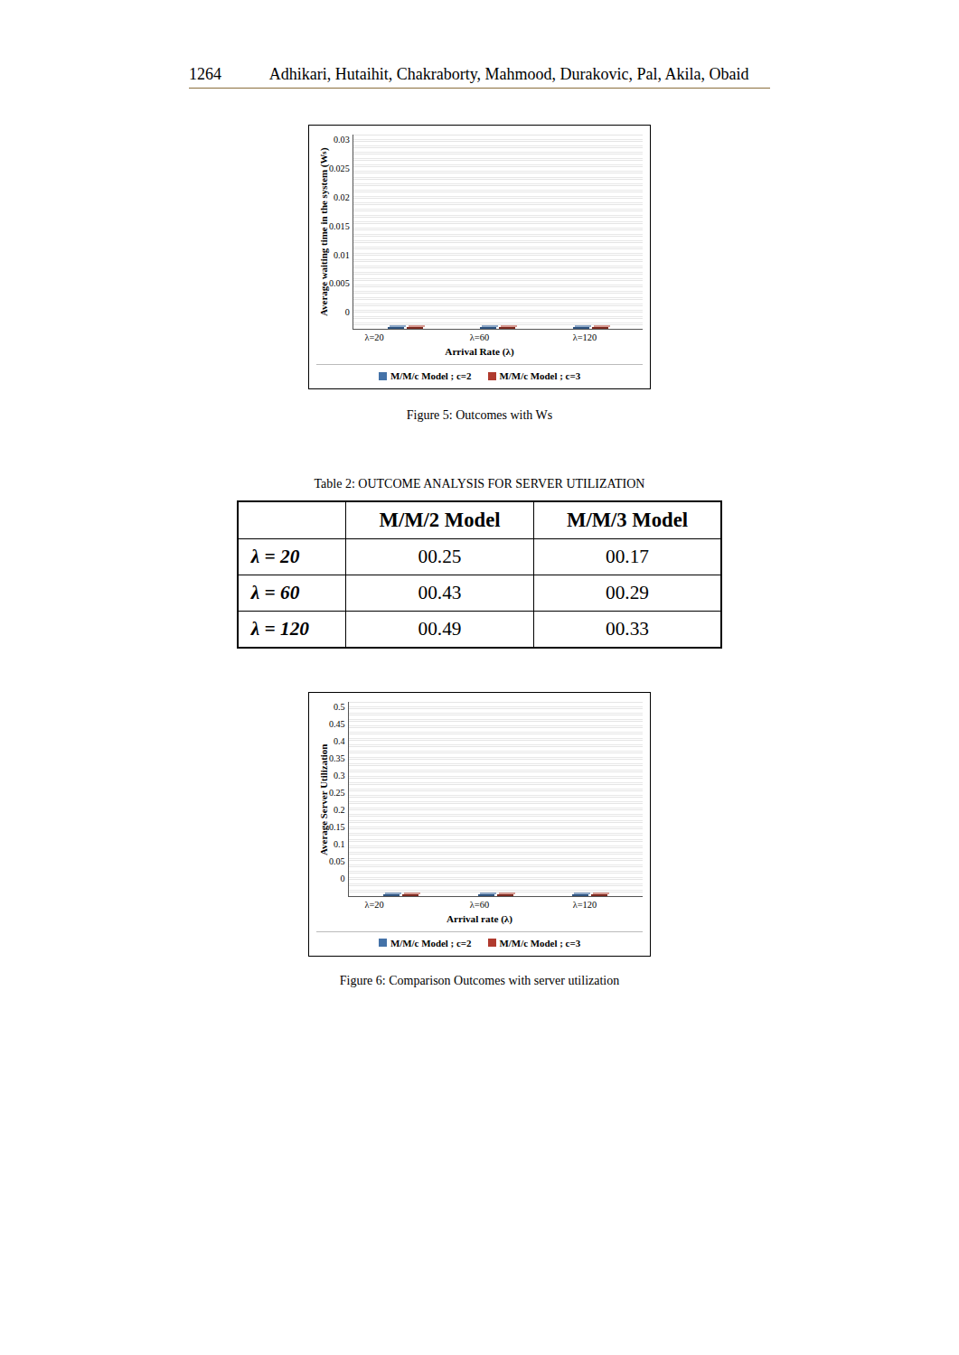1264
Adhikari, Hutaihit, Chakraborty, Mahmood, Durakovic, Pal, Akila, Obaid
Average waiting time in the system (Ws)
0.03 0.025 0.02 0.015 0.01 0.005 0
λ=20 λ=60 λ=120
Arrival Rate (λ)
M/M/c Model ; c=2 M/M/c Model ; c=3
Figure 5: Outcomes with Ws
Table 2: OUTCOME ANALYSIS FOR SERVER UTILIZATION
| | M/M/2 Model | M/M/3 Model |
| --- | --- | --- |
| λ = 20 | 00.25 | 00.17 |
| λ = 60 | 00.43 | 00.29 |
| λ = 120 | 00.49 | 00.33 |
Average Server Utilization
0.5 0.45 0.4 0.35 0.3 0.25 0.2 0.15 0.1 0.05 0
λ=20 λ=60 λ=120
Arrival rate (λ)
M/M/c Model ; c=2 M/M/c Model ; c=3
Figure 6: Comparison Outcomes with server utilization